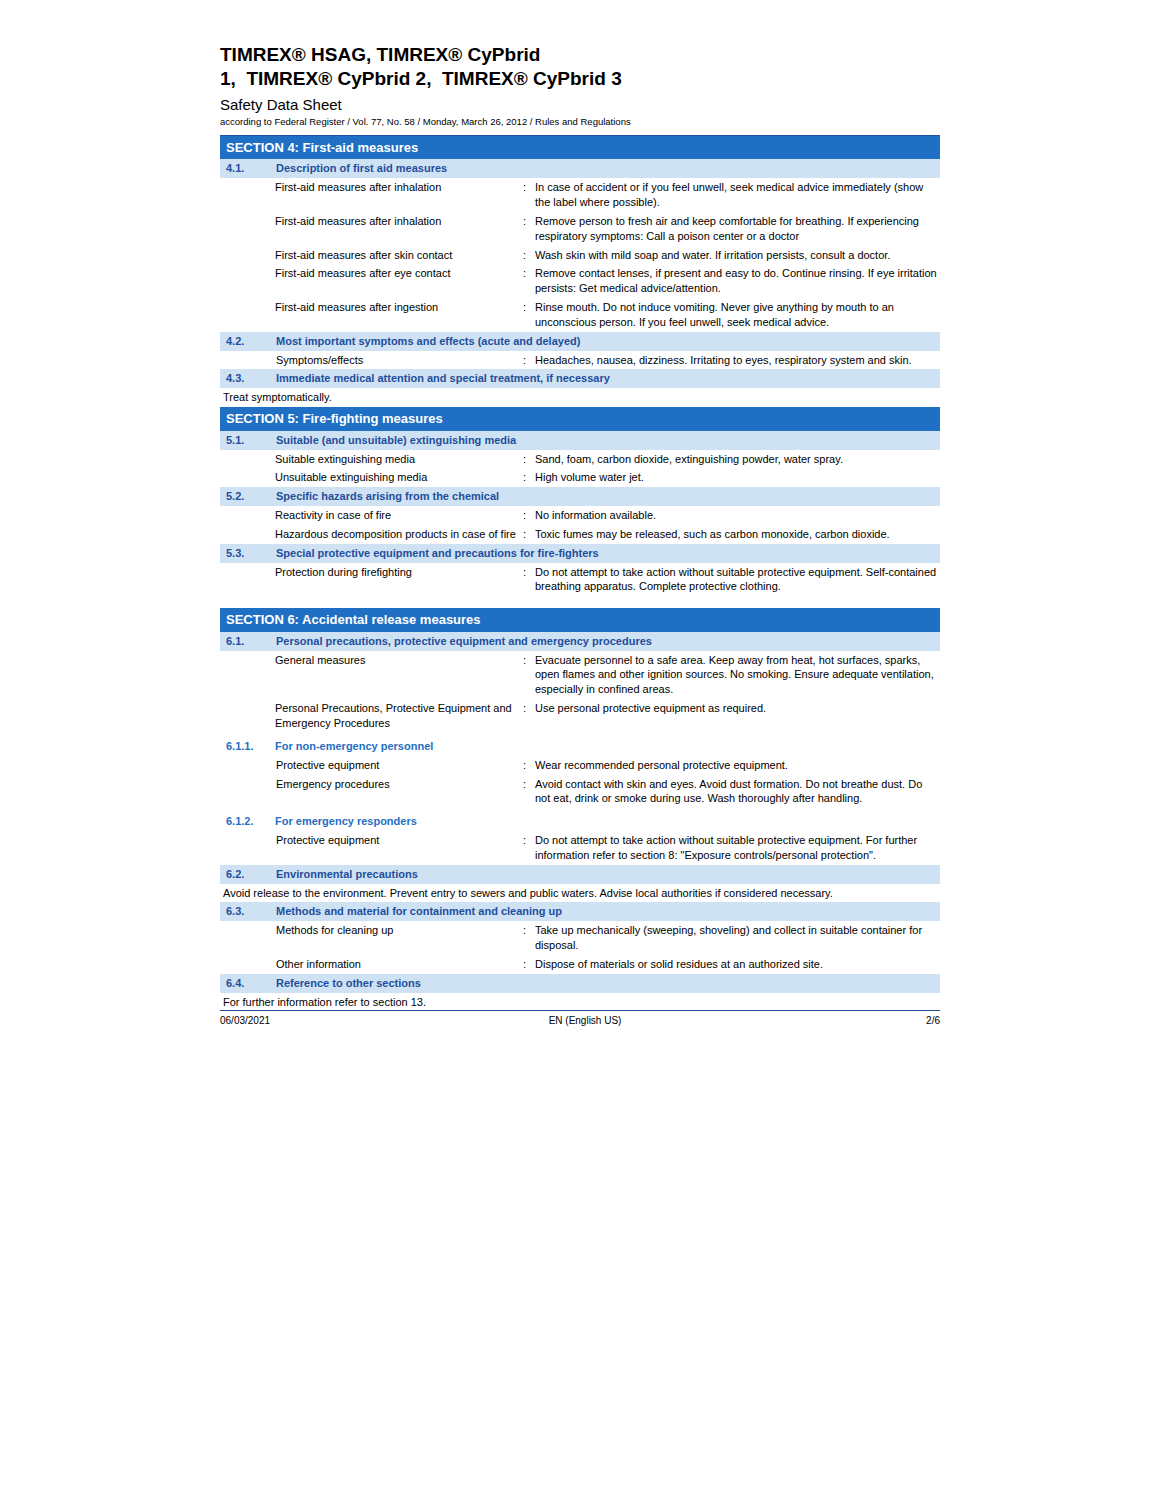TIMREX® HSAG, TIMREX® CyPbrid
1, TIMREX® CyPbrid 2, TIMREX® CyPbrid 3
Safety Data Sheet
according to Federal Register / Vol. 77, No. 58 / Monday, March 26, 2012 / Rules and Regulations
| SECTION 4: First-aid measures |
| 4.1. | Description of first aid measures |
| | First-aid measures after inhalation | : | In case of accident or if you feel unwell, seek medical advice immediately (show the label where possible). |
| | First-aid measures after inhalation | : | Remove person to fresh air and keep comfortable for breathing. If experiencing respiratory symptoms: Call a poison center or a doctor |
| | First-aid measures after skin contact | : | Wash skin with mild soap and water. If irritation persists, consult a doctor. |
| | First-aid measures after eye contact | : | Remove contact lenses, if present and easy to do. Continue rinsing. If eye irritation persists: Get medical advice/attention. |
| | First-aid measures after ingestion | : | Rinse mouth. Do not induce vomiting. Never give anything by mouth to an unconscious person. If you feel unwell, seek medical advice. |
| 4.2. | Most important symptoms and effects (acute and delayed) |
| | Symptoms/effects | : | Headaches, nausea, dizziness. Irritating to eyes, respiratory system and skin. |
| 4.3. | Immediate medical attention and special treatment, if necessary |
| Treat symptomatically. |
| SECTION 5: Fire-fighting measures |
| 5.1. | Suitable (and unsuitable) extinguishing media |
| | Suitable extinguishing media | : | Sand, foam, carbon dioxide, extinguishing powder, water spray. |
| | Unsuitable extinguishing media | : | High volume water jet. |
| 5.2. | Specific hazards arising from the chemical |
| | Reactivity in case of fire | : | No information available. |
| | Hazardous decomposition products in case of fire | : | Toxic fumes may be released, such as carbon monoxide, carbon dioxide. |
| 5.3. | Special protective equipment and precautions for fire-fighters |
| | Protection during firefighting | : | Do not attempt to take action without suitable protective equipment. Self-contained breathing apparatus. Complete protective clothing. |
| SECTION 6: Accidental release measures |
| 6.1. | Personal precautions, protective equipment and emergency procedures |
| | General measures | : | Evacuate personnel to a safe area. Keep away from heat, hot surfaces, sparks, open flames and other ignition sources. No smoking. Ensure adequate ventilation, especially in confined areas. |
| | Personal Precautions, Protective Equipment and Emergency Procedures | : | Use personal protective equipment as required. |
| 6.1.1. | For non-emergency personnel |
| | Protective equipment | : | Wear recommended personal protective equipment. |
| | Emergency procedures | : | Avoid contact with skin and eyes. Avoid dust formation. Do not breathe dust. Do not eat, drink or smoke during use. Wash thoroughly after handling. |
| 6.1.2. | For emergency responders |
| | Protective equipment | : | Do not attempt to take action without suitable protective equipment. For further information refer to section 8: "Exposure controls/personal protection". |
| 6.2. | Environmental precautions |
| Avoid release to the environment. Prevent entry to sewers and public waters. Advise local authorities if considered necessary. |
| 6.3. | Methods and material for containment and cleaning up |
| | Methods for cleaning up | : | Take up mechanically (sweeping, shoveling) and collect in suitable container for disposal. |
| | Other information | : | Dispose of materials or solid residues at an authorized site. |
| 6.4. | Reference to other sections |
| For further information refer to section 13. |
06/03/2021
EN (English US)
2/6